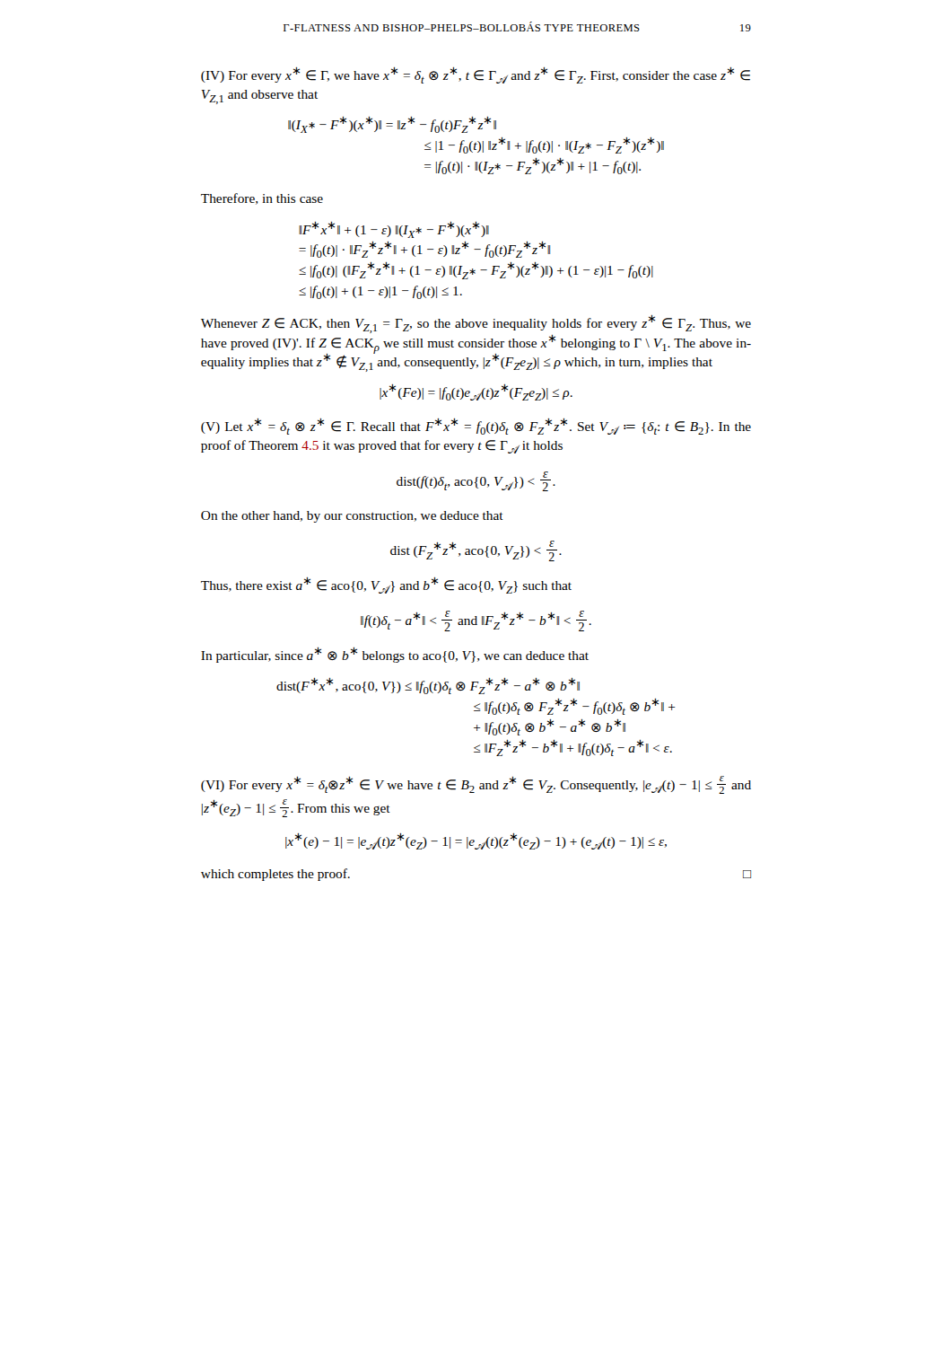Γ-FLATNESS AND BISHOP–PHELPS–BOLLOBÁS TYPE THEOREMS 19
(IV) For every x∗ ∈ Γ, we have x∗ = δt ⊗ z∗, t ∈ Γ𝒜 and z∗ ∈ ΓZ. First, consider the case z∗ ∈ VZ,1 and observe that
‖(IX∗ − F∗)(x∗)‖ = ‖z∗ − f0(t)FZ∗z∗‖
≤ |1 − f0(t)| ‖z∗‖ + |f0(t)| · ‖(IZ∗ − FZ∗)(z∗)‖
= |f0(t)| · ‖(IZ∗ − FZ∗)(z∗)‖ + |1 − f0(t)|.
Therefore, in this case
‖F∗x∗‖ + (1 − ε) ‖(IX∗ − F∗)(x∗)‖
= |f0(t)| · ‖FZ∗z∗‖ + (1 − ε) ‖z∗ − f0(t)FZ∗z∗‖
≤ |f0(t)| (‖FZ∗z∗‖ + (1 − ε) ‖(IZ∗ − FZ∗)(z∗)‖) + (1 − ε)|1 − f0(t)|
≤ |f0(t)| + (1 − ε)|1 − f0(t)| ≤ 1.
Whenever Z ∈ ACK, then VZ,1 = ΓZ, so the above inequality holds for every z∗ ∈ ΓZ. Thus, we have proved (IV)'. If Z ∈ ACKρ we still must consider those x∗ belonging to Γ \ V1. The above inequality implies that z∗ ∉ VZ,1 and, consequently, |z∗(FZeZ)| ≤ ρ which, in turn, implies that
|x∗(Fe)| = |f0(t)e𝒜(t)z∗(FZeZ)| ≤ ρ.
(V) Let x∗ = δt ⊗ z∗ ∈ Γ. Recall that F∗x∗ = f0(t)δt ⊗ FZ∗z∗. Set V𝒜 ≔ {δt: t ∈ B2}. In the proof of Theorem 4.5 it was proved that for every t ∈ Γ𝒜 it holds
dist(f(t)δt, aco{0, V𝒜}) < ε 2.
On the other hand, by our construction, we deduce that
dist (FZ∗z∗, aco{0, VZ}) < ε 2.
Thus, there exist a∗ ∈ aco{0, V𝒜} and b∗ ∈ aco{0, VZ} such that
‖f(t)δt − a∗‖ < ε 2 and ‖FZ∗z∗ − b∗‖ < ε 2.
In particular, since a∗ ⊗ b∗ belongs to aco{0, V}, we can deduce that
dist(F∗x∗, aco{0, V}) ≤ ‖f0(t)δt ⊗ FZ∗z∗ − a∗ ⊗ b∗‖
≤ ‖f0(t)δt ⊗ FZ∗z∗ − f0(t)δt ⊗ b∗‖ +
+ ‖f0(t)δt ⊗ b∗ − a∗ ⊗ b∗‖
≤ ‖FZ∗z∗ − b∗‖ + ‖f0(t)δt − a∗‖ < ε.
(VI) For every x∗ = δt⊗z∗ ∈ V we have t ∈ B2 and z∗ ∈ VZ. Consequently, |e𝒜(t) − 1| ≤ ε 2 and |z∗(eZ) − 1| ≤ ε 2. From this we get
|x∗(e) − 1| = |e𝒜(t)z∗(eZ) − 1| = |e𝒜(t)(z∗(eZ) − 1) + (e𝒜(t) − 1)| ≤ ε,
which completes the proof.□